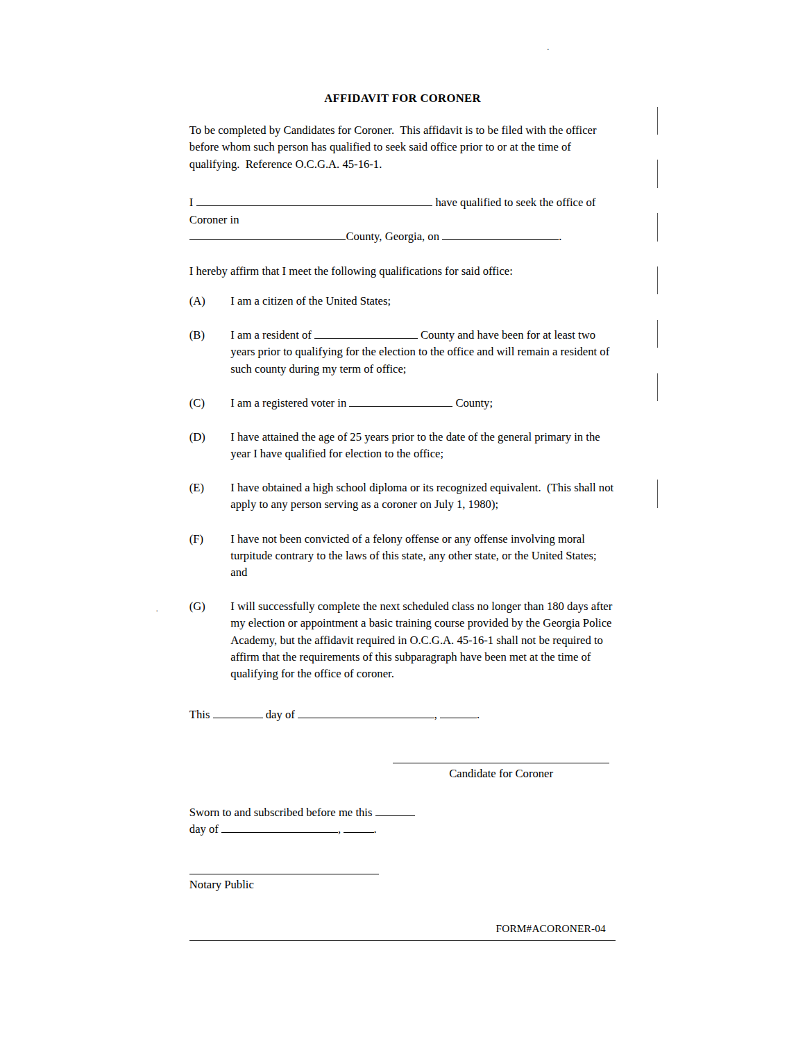.
.
AFFIDAVIT FOR CORONER
To be completed by Candidates for Coroner. This affidavit is to be filed with the officer before whom such person has qualified to seek said office prior to or at the time of qualifying. Reference O.C.G.A. 45-16-1.
I have qualified to seek the office of Coroner in
County, Georgia, on .
I hereby affirm that I meet the following qualifications for said office:
(A)
I am a citizen of the United States;
(B)
I am a resident of County and have been for at least two years prior to qualifying for the election to the office and will remain a resident of such county during my term of office;
(C)
I am a registered voter in County;
(D)
I have attained the age of 25 years prior to the date of the general primary in the year I have qualified for election to the office;
(E)
I have obtained a high school diploma or its recognized equivalent. (This shall not apply to any person serving as a coroner on July 1, 1980);
(F)
I have not been convicted of a felony offense or any offense involving moral turpitude contrary to the laws of this state, any other state, or the United States; and
(G)
I will successfully complete the next scheduled class no longer than 180 days after my election or appointment a basic training course provided by the Georgia Police Academy, but the affidavit required in O.C.G.A. 45-16-1 shall not be required to affirm that the requirements of this subparagraph have been met at the time of qualifying for the office of coroner.
This day of , .
Candidate for Coroner
Sworn to and subscribed before me this
day of , .
Notary Public
FORM#ACORONER-04